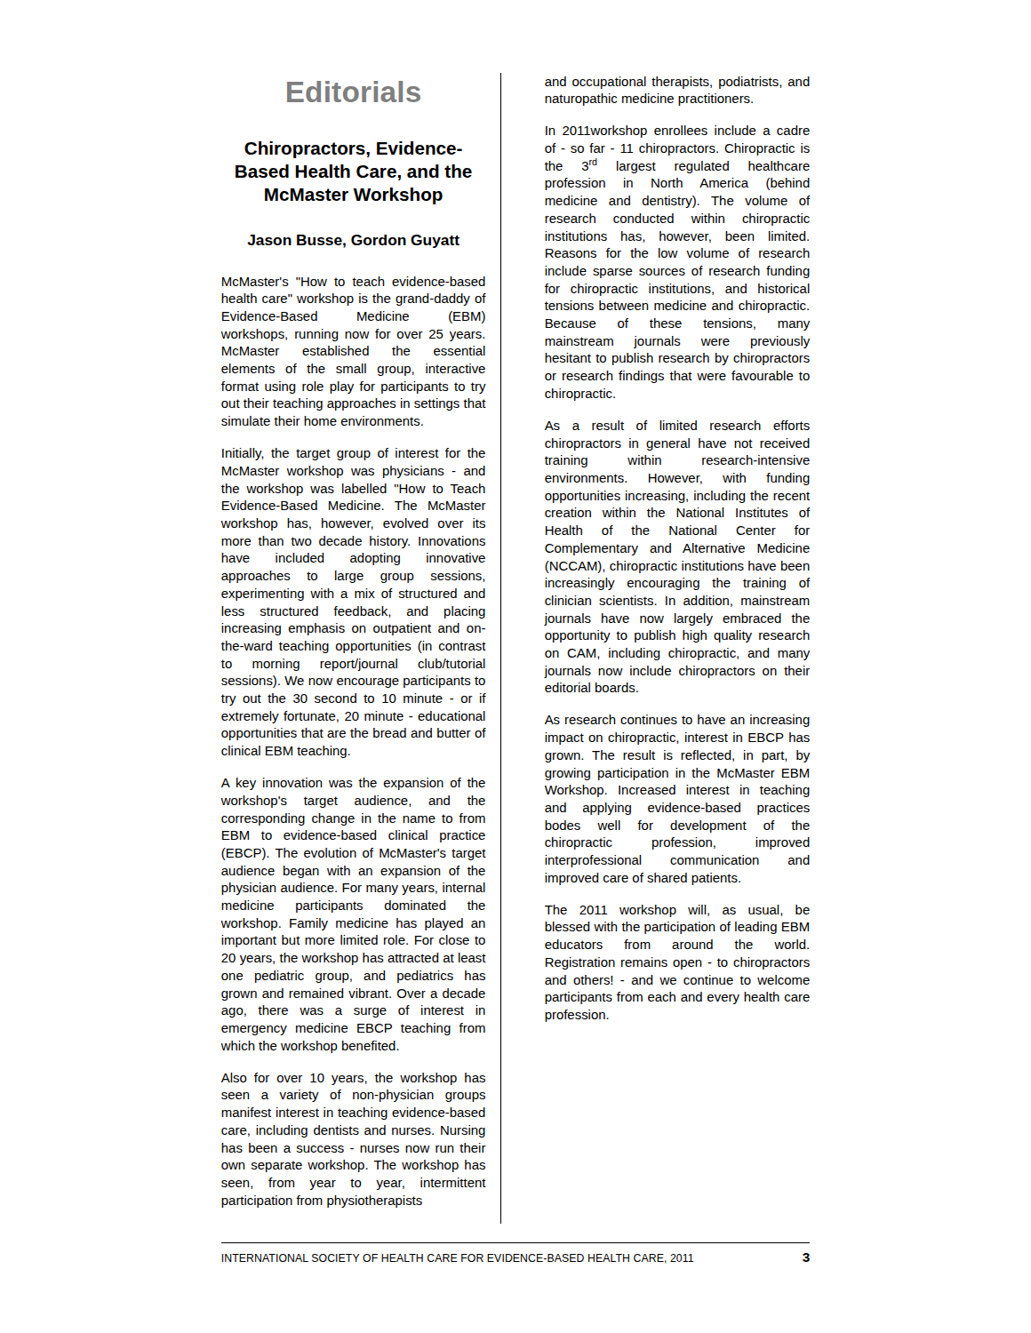Editorials
Chiropractors, Evidence-Based Health Care, and the McMaster Workshop
Jason Busse, Gordon Guyatt
McMaster's "How to teach evidence-based health care" workshop is the grand-daddy of Evidence-Based Medicine (EBM) workshops, running now for over 25 years. McMaster established the essential elements of the small group, interactive format using role play for participants to try out their teaching approaches in settings that simulate their home environments.
Initially, the target group of interest for the McMaster workshop was physicians - and the workshop was labelled "How to Teach Evidence-Based Medicine. The McMaster workshop has, however, evolved over its more than two decade history. Innovations have included adopting innovative approaches to large group sessions, experimenting with a mix of structured and less structured feedback, and placing increasing emphasis on outpatient and on-the-ward teaching opportunities (in contrast to morning report/journal club/tutorial sessions). We now encourage participants to try out the 30 second to 10 minute - or if extremely fortunate, 20 minute - educational opportunities that are the bread and butter of clinical EBM teaching.
A key innovation was the expansion of the workshop's target audience, and the corresponding change in the name to from EBM to evidence-based clinical practice (EBCP). The evolution of McMaster's target audience began with an expansion of the physician audience. For many years, internal medicine participants dominated the workshop. Family medicine has played an important but more limited role. For close to 20 years, the workshop has attracted at least one pediatric group, and pediatrics has grown and remained vibrant. Over a decade ago, there was a surge of interest in emergency medicine EBCP teaching from which the workshop benefited.
Also for over 10 years, the workshop has seen a variety of non-physician groups manifest interest in teaching evidence-based care, including dentists and nurses. Nursing has been a success - nurses now run their own separate workshop. The workshop has seen, from year to year, intermittent participation from physiotherapists
and occupational therapists, podiatrists, and naturopathic medicine practitioners.
In 2011workshop enrollees include a cadre of - so far - 11 chiropractors. Chiropractic is the 3rd largest regulated healthcare profession in North America (behind medicine and dentistry). The volume of research conducted within chiropractic institutions has, however, been limited. Reasons for the low volume of research include sparse sources of research funding for chiropractic institutions, and historical tensions between medicine and chiropractic. Because of these tensions, many mainstream journals were previously hesitant to publish research by chiropractors or research findings that were favourable to chiropractic.
As a result of limited research efforts chiropractors in general have not received training within research-intensive environments. However, with funding opportunities increasing, including the recent creation within the National Institutes of Health of the National Center for Complementary and Alternative Medicine (NCCAM), chiropractic institutions have been increasingly encouraging the training of clinician scientists. In addition, mainstream journals have now largely embraced the opportunity to publish high quality research on CAM, including chiropractic, and many journals now include chiropractors on their editorial boards.
As research continues to have an increasing impact on chiropractic, interest in EBCP has grown. The result is reflected, in part, by growing participation in the McMaster EBM Workshop. Increased interest in teaching and applying evidence-based practices bodes well for development of the chiropractic profession, improved interprofessional communication and improved care of shared patients.
The 2011 workshop will, as usual, be blessed with the participation of leading EBM educators from around the world. Registration remains open - to chiropractors and others! - and we continue to welcome participants from each and every health care profession.
INTERNATIONAL SOCIETY OF HEALTH CARE FOR EVIDENCE-BASED HEALTH CARE, 2011
3